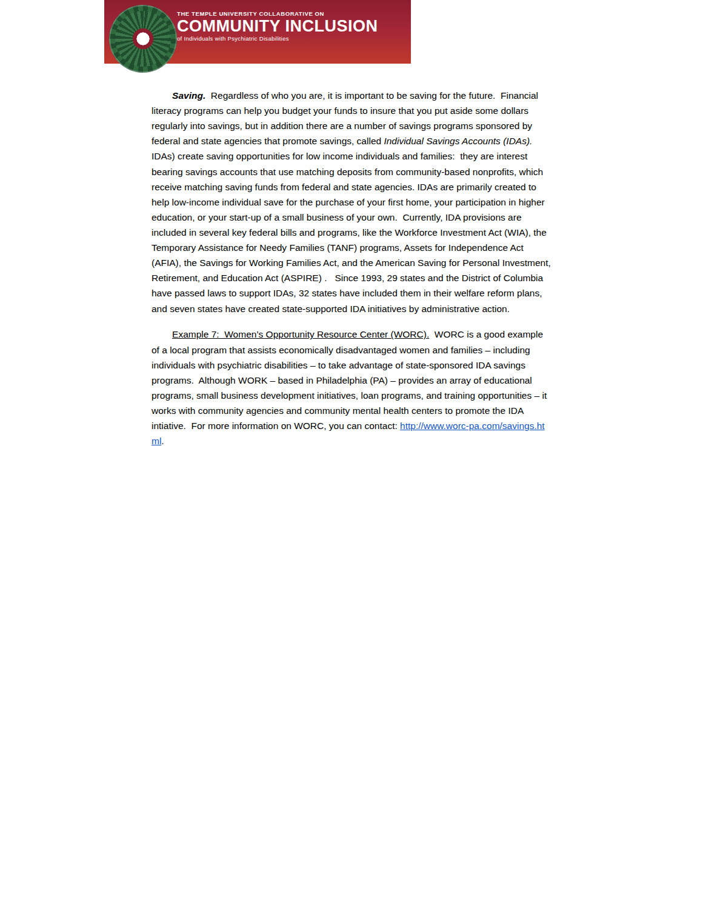The Temple University Collaborative on
Community Inclusion
of Individuals with Psychiatric Disabilities
Saving. Regardless of who you are, it is important to be saving for the future. Financial literacy programs can help you budget your funds to insure that you put aside some dollars regularly into savings, but in addition there are a number of savings programs sponsored by federal and state agencies that promote savings, called Individual Savings Accounts (IDAs). IDAs) create saving opportunities for low income individuals and families: they are interest bearing savings accounts that use matching deposits from community-based nonprofits, which receive matching saving funds from federal and state agencies. IDAs are primarily created to help low-income individual save for the purchase of your first home, your participation in higher education, or your start-up of a small business of your own. Currently, IDA provisions are included in several key federal bills and programs, like the Workforce Investment Act (WIA), the Temporary Assistance for Needy Families (TANF) programs, Assets for Independence Act (AFIA), the Savings for Working Families Act, and the American Saving for Personal Investment, Retirement, and Education Act (ASPIRE) . Since 1993, 29 states and the District of Columbia have passed laws to support IDAs, 32 states have included them in their welfare reform plans, and seven states have created state-supported IDA initiatives by administrative action.
Example 7: Women’s Opportunity Resource Center (WORC). WORC is a good example of a local program that assists economically disadvantaged women and families – including individuals with psychiatric disabilities – to take advantage of state-sponsored IDA savings programs. Although WORK – based in Philadelphia (PA) – provides an array of educational programs, small business development initiatives, loan programs, and training opportunities – it works with community agencies and community mental health centers to promote the IDA intiative. For more information on WORC, you can contact: http://www.worc-pa.com/savings.html.